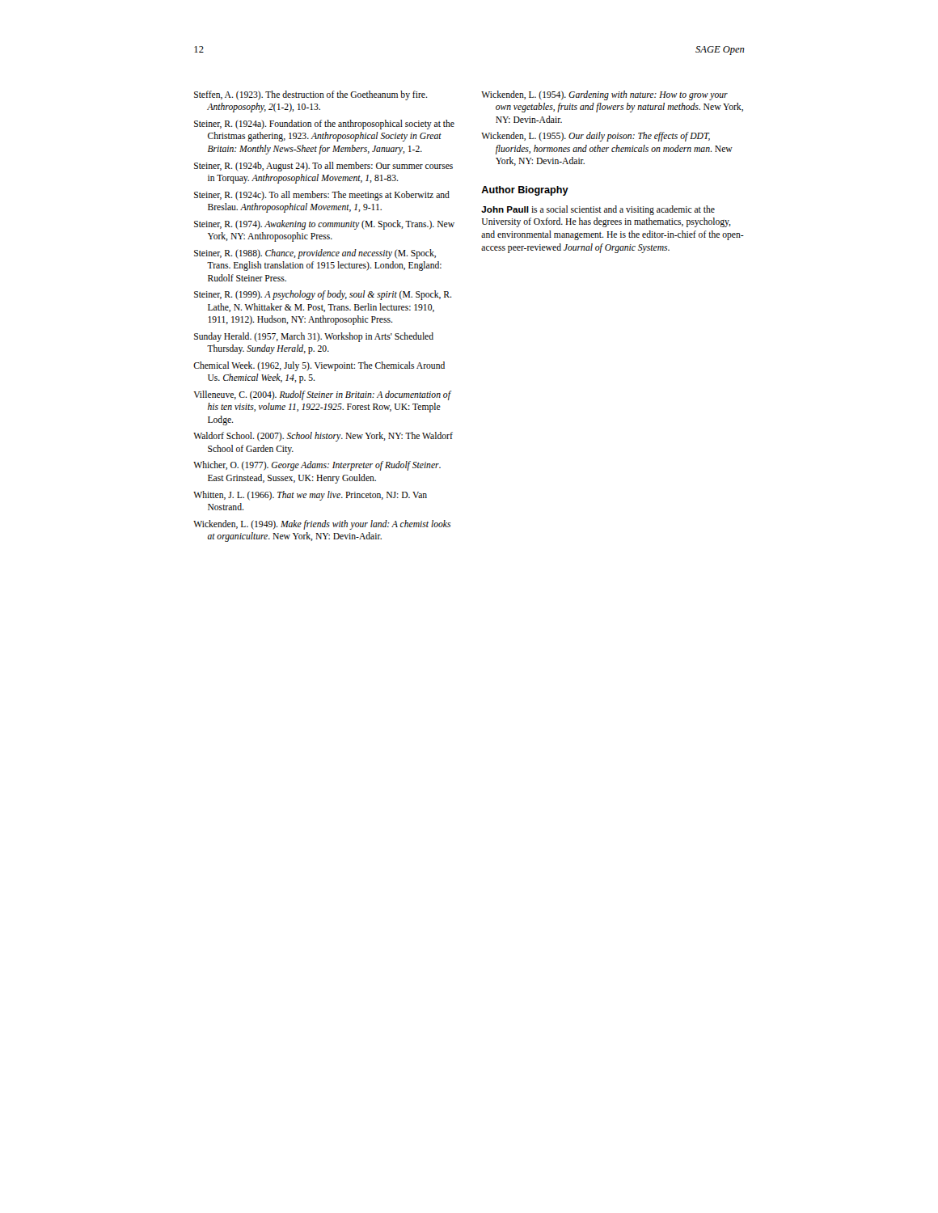12 SAGE Open
Steffen, A. (1923). The destruction of the Goetheanum by fire. Anthroposophy, 2(1-2), 10-13.
Steiner, R. (1924a). Foundation of the anthroposophical society at the Christmas gathering, 1923. Anthroposophical Society in Great Britain: Monthly News-Sheet for Members, January, 1-2.
Steiner, R. (1924b, August 24). To all members: Our summer courses in Torquay. Anthroposophical Movement, 1, 81-83.
Steiner, R. (1924c). To all members: The meetings at Koberwitz and Breslau. Anthroposophical Movement, 1, 9-11.
Steiner, R. (1974). Awakening to community (M. Spock, Trans.). New York, NY: Anthroposophic Press.
Steiner, R. (1988). Chance, providence and necessity (M. Spock, Trans. English translation of 1915 lectures). London, England: Rudolf Steiner Press.
Steiner, R. (1999). A psychology of body, soul & spirit (M. Spock, R. Lathe, N. Whittaker & M. Post, Trans. Berlin lectures: 1910, 1911, 1912). Hudson, NY: Anthroposophic Press.
Sunday Herald. (1957, March 31). Workshop in Arts' Scheduled Thursday. Sunday Herald, p. 20.
Chemical Week. (1962, July 5). Viewpoint: The Chemicals Around Us. Chemical Week, 14, p. 5.
Villeneuve, C. (2004). Rudolf Steiner in Britain: A documentation of his ten visits, volume 11, 1922-1925. Forest Row, UK: Temple Lodge.
Waldorf School. (2007). School history. New York, NY: The Waldorf School of Garden City.
Whicher, O. (1977). George Adams: Interpreter of Rudolf Steiner. East Grinstead, Sussex, UK: Henry Goulden.
Whitten, J. L. (1966). That we may live. Princeton, NJ: D. Van Nostrand.
Wickenden, L. (1949). Make friends with your land: A chemist looks at organiculture. New York, NY: Devin-Adair.
Wickenden, L. (1954). Gardening with nature: How to grow your own vegetables, fruits and flowers by natural methods. New York, NY: Devin-Adair.
Wickenden, L. (1955). Our daily poison: The effects of DDT, fluorides, hormones and other chemicals on modern man. New York, NY: Devin-Adair.
Author Biography
John Paull is a social scientist and a visiting academic at the University of Oxford. He has degrees in mathematics, psychology, and environmental management. He is the editor-in-chief of the open-access peer-reviewed Journal of Organic Systems.